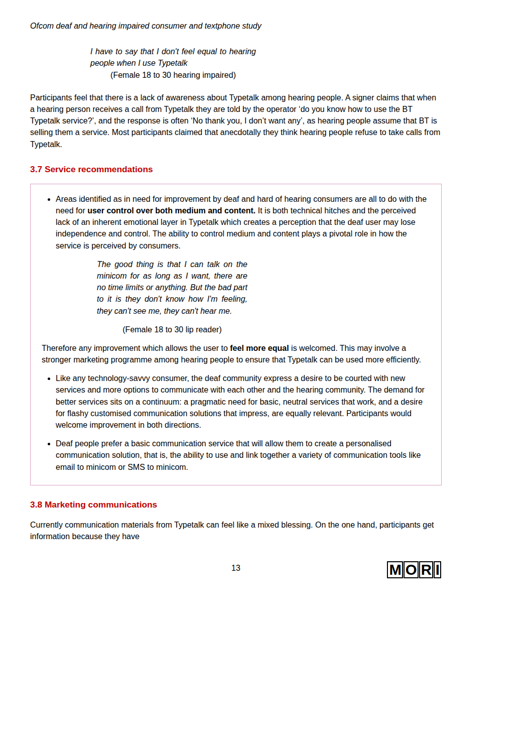Ofcom deaf and hearing impaired consumer and textphone study
I have to say that I don't feel equal to hearing people when I use Typetalk
(Female 18 to 30 hearing impaired)
Participants feel that there is a lack of awareness about Typetalk among hearing people. A signer claims that when a hearing person receives a call from Typetalk they are told by the operator ‘do you know how to use the BT Typetalk service?’, and the response is often ‘No thank you, I don’t want any’, as hearing people assume that BT is selling them a service. Most participants claimed that anecdotally they think hearing people refuse to take calls from Typetalk.
3.7 Service recommendations
Areas identified as in need for improvement by deaf and hard of hearing consumers are all to do with the need for user control over both medium and content. It is both technical hitches and the perceived lack of an inherent emotional layer in Typetalk which creates a perception that the deaf user may lose independence and control. The ability to control medium and content plays a pivotal role in how the service is perceived by consumers.
The good thing is that I can talk on the minicom for as long as I want, there are no time limits or anything. But the bad part to it is they don't know how I'm feeling, they can't see me, they can't hear me.
(Female 18 to 30 lip reader)
Therefore any improvement which allows the user to feel more equal is welcomed. This may involve a stronger marketing programme among hearing people to ensure that Typetalk can be used more efficiently.
Like any technology-savvy consumer, the deaf community express a desire to be courted with new services and more options to communicate with each other and the hearing community. The demand for better services sits on a continuum: a pragmatic need for basic, neutral services that work, and a desire for flashy customised communication solutions that impress, are equally relevant. Participants would welcome improvement in both directions.
Deaf people prefer a basic communication service that will allow them to create a personalised communication solution, that is, the ability to use and link together a variety of communication tools like email to minicom or SMS to minicom.
3.8 Marketing communications
Currently communication materials from Typetalk can feel like a mixed blessing. On the one hand, participants get information because they have
13
MORI